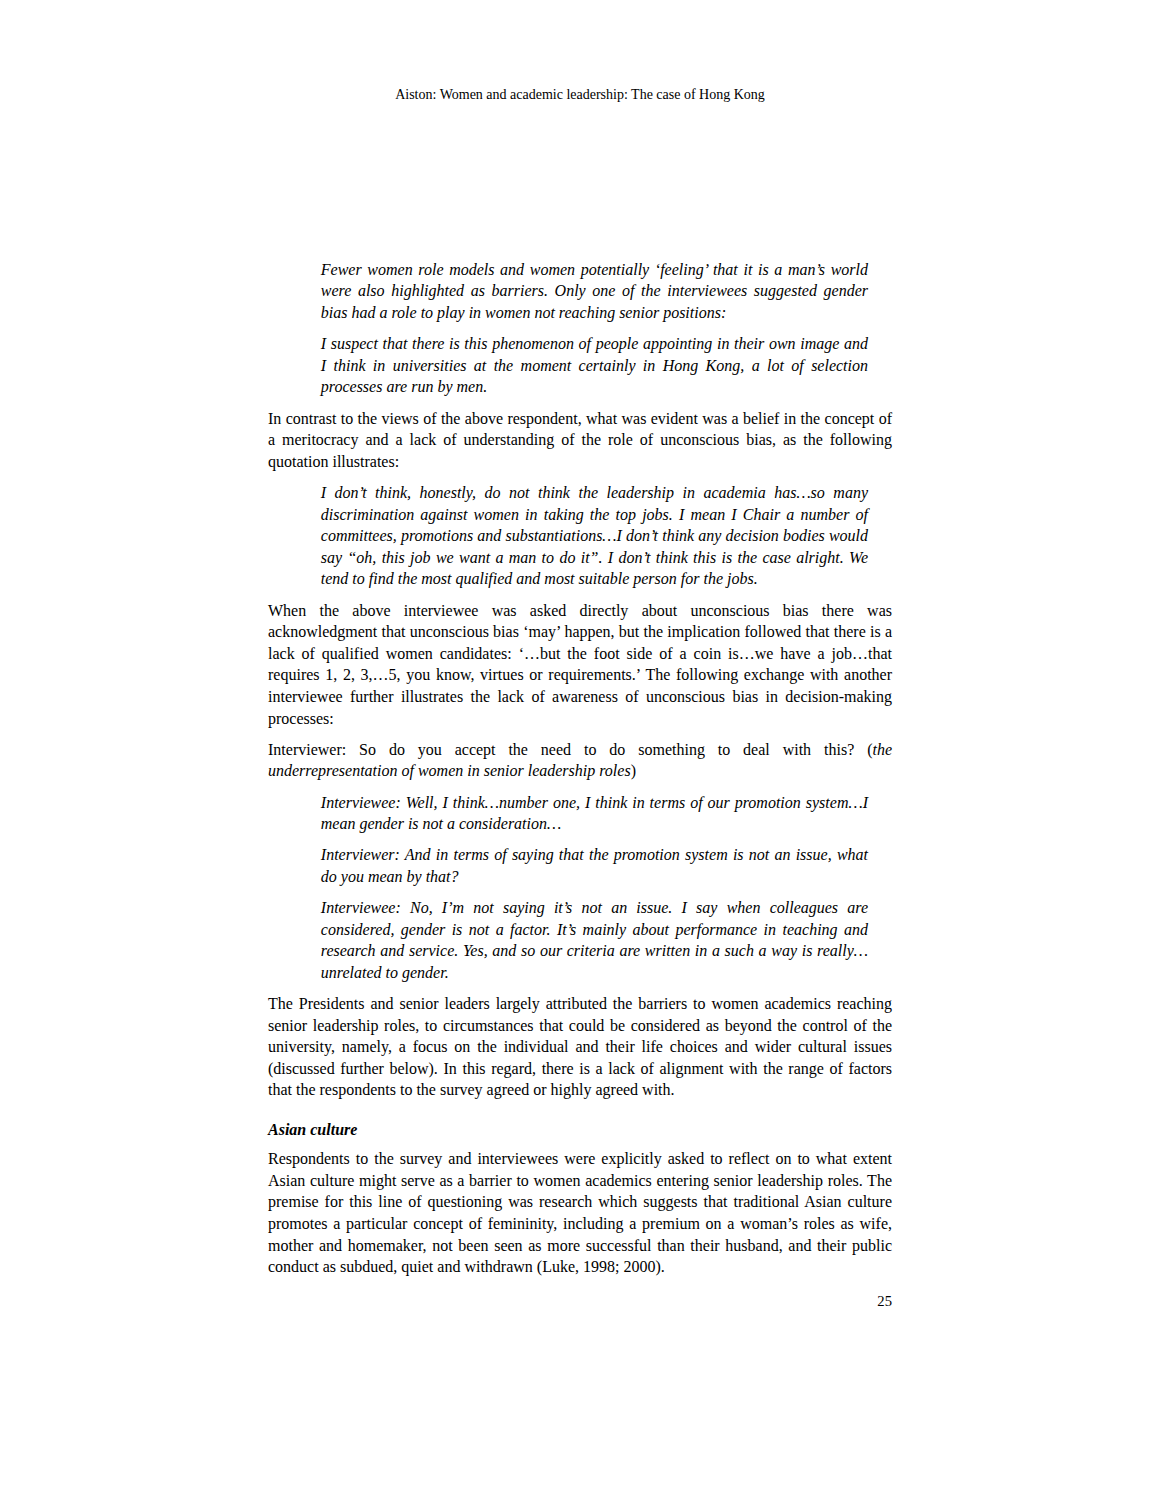Aiston: Women and academic leadership: The case of Hong Kong
Fewer women role models and women potentially ‘feeling’ that it is a man’s world were also highlighted as barriers. Only one of the interviewees suggested gender bias had a role to play in women not reaching senior positions:
I suspect that there is this phenomenon of people appointing in their own image and I think in universities at the moment certainly in Hong Kong, a lot of selection processes are run by men.
In contrast to the views of the above respondent, what was evident was a belief in the concept of a meritocracy and a lack of understanding of the role of unconscious bias, as the following quotation illustrates:
I don’t think, honestly, do not think the leadership in academia has…so many discrimination against women in taking the top jobs. I mean I Chair a number of committees, promotions and substantiations…I don’t think any decision bodies would say “oh, this job we want a man to do it”. I don’t think this is the case alright. We tend to find the most qualified and most suitable person for the jobs.
When the above interviewee was asked directly about unconscious bias there was acknowledgment that unconscious bias ‘may’ happen, but the implication followed that there is a lack of qualified women candidates: ‘…but the foot side of a coin is…we have a job…that requires 1, 2, 3,…5, you know, virtues or requirements.’ The following exchange with another interviewee further illustrates the lack of awareness of unconscious bias in decision-making processes:
Interviewer: So do you accept the need to do something to deal with this? (the underrepresentation of women in senior leadership roles)
Interviewee: Well, I think…number one, I think in terms of our promotion system…I mean gender is not a consideration…
Interviewer: And in terms of saying that the promotion system is not an issue, what do you mean by that?
Interviewee: No, I’m not saying it’s not an issue. I say when colleagues are considered, gender is not a factor. It’s mainly about performance in teaching and research and service. Yes, and so our criteria are written in a such a way is really…unrelated to gender.
The Presidents and senior leaders largely attributed the barriers to women academics reaching senior leadership roles, to circumstances that could be considered as beyond the control of the university, namely, a focus on the individual and their life choices and wider cultural issues (discussed further below). In this regard, there is a lack of alignment with the range of factors that the respondents to the survey agreed or highly agreed with.
Asian culture
Respondents to the survey and interviewees were explicitly asked to reflect on to what extent Asian culture might serve as a barrier to women academics entering senior leadership roles. The premise for this line of questioning was research which suggests that traditional Asian culture promotes a particular concept of femininity, including a premium on a woman’s roles as wife, mother and homemaker, not been seen as more successful than their husband, and their public conduct as subdued, quiet and withdrawn (Luke, 1998; 2000).
25